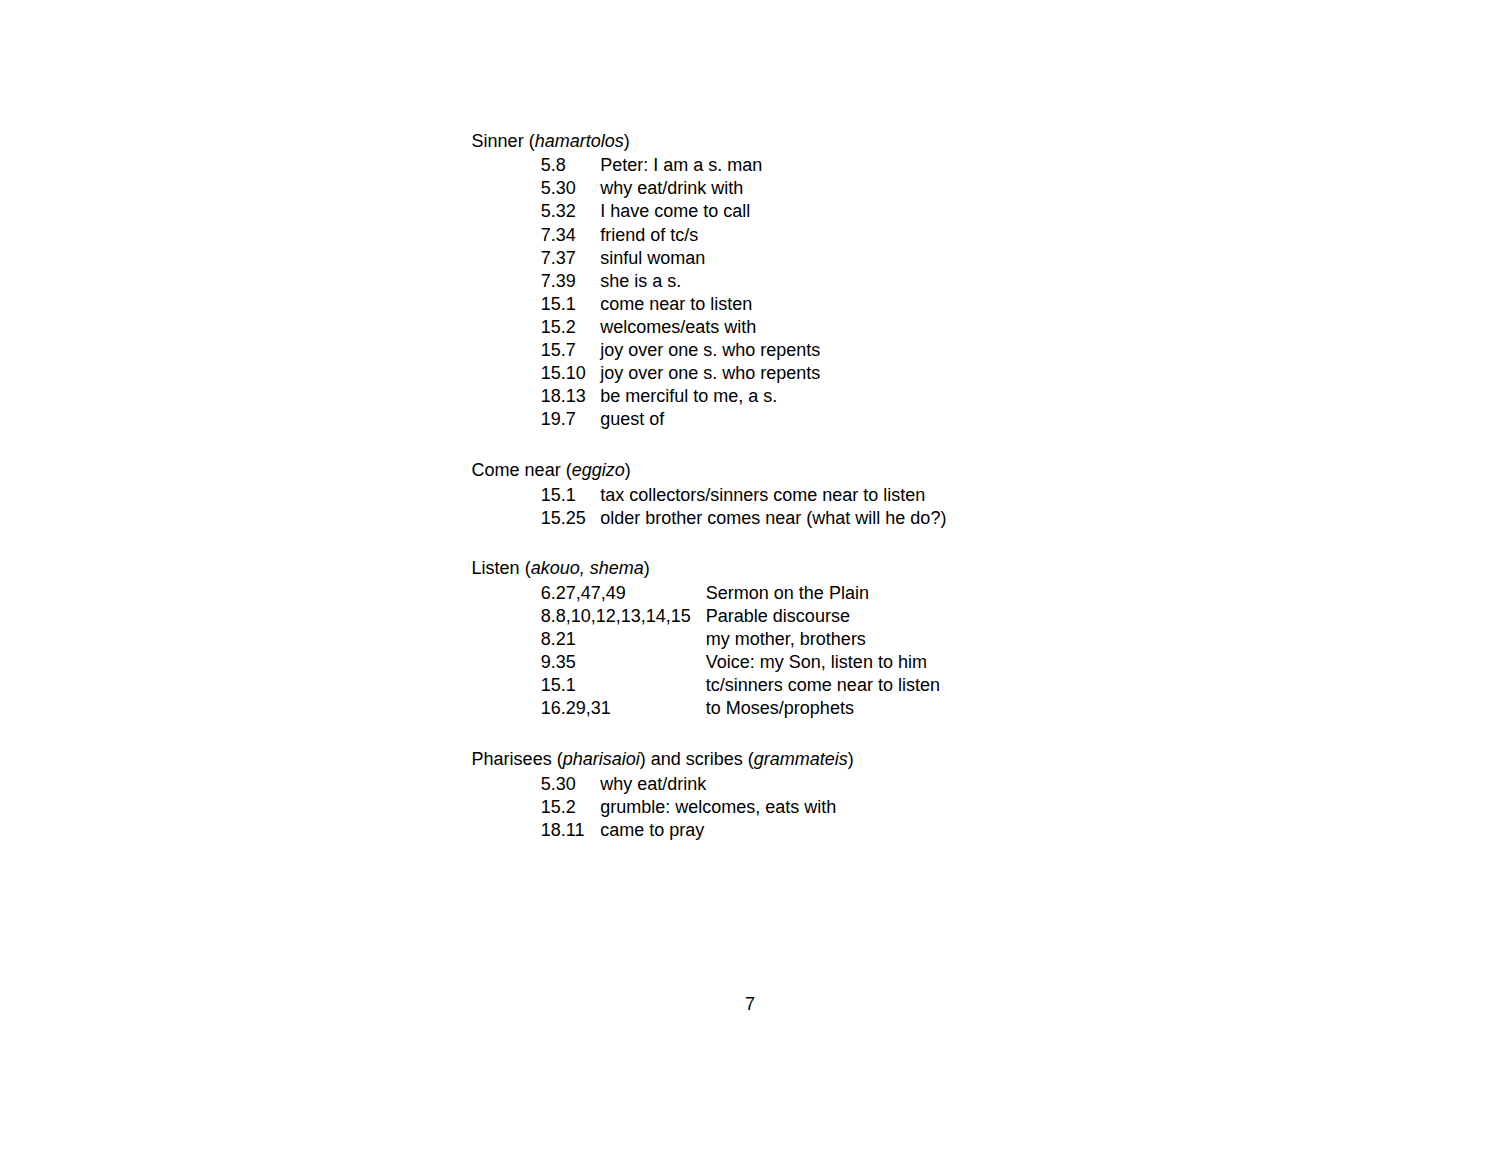Sinner (hamartolos)
5.8 Peter: I am a s. man
5.30 why eat/drink with
5.32 I have come to call
7.34 friend of tc/s
7.37 sinful woman
7.39 she is a s.
15.1 come near to listen
15.2 welcomes/eats with
15.7 joy over one s. who repents
15.10 joy over one s. who repents
18.13 be merciful to me, a s.
19.7 guest of
Come near (eggizo)
15.1 tax collectors/sinners come near to listen
15.25 older brother comes near (what will he do?)
Listen (akouo, shema)
6.27,47,49 Sermon on the Plain
8.8,10,12,13,14,15 Parable discourse
8.21 my mother, brothers
9.35 Voice: my Son, listen to him
15.1 tc/sinners come near to listen
16.29,31 to Moses/prophets
Pharisees (pharisaioi) and scribes (grammateis)
5.30 why eat/drink
15.2 grumble: welcomes, eats with
18.11 came to pray
7